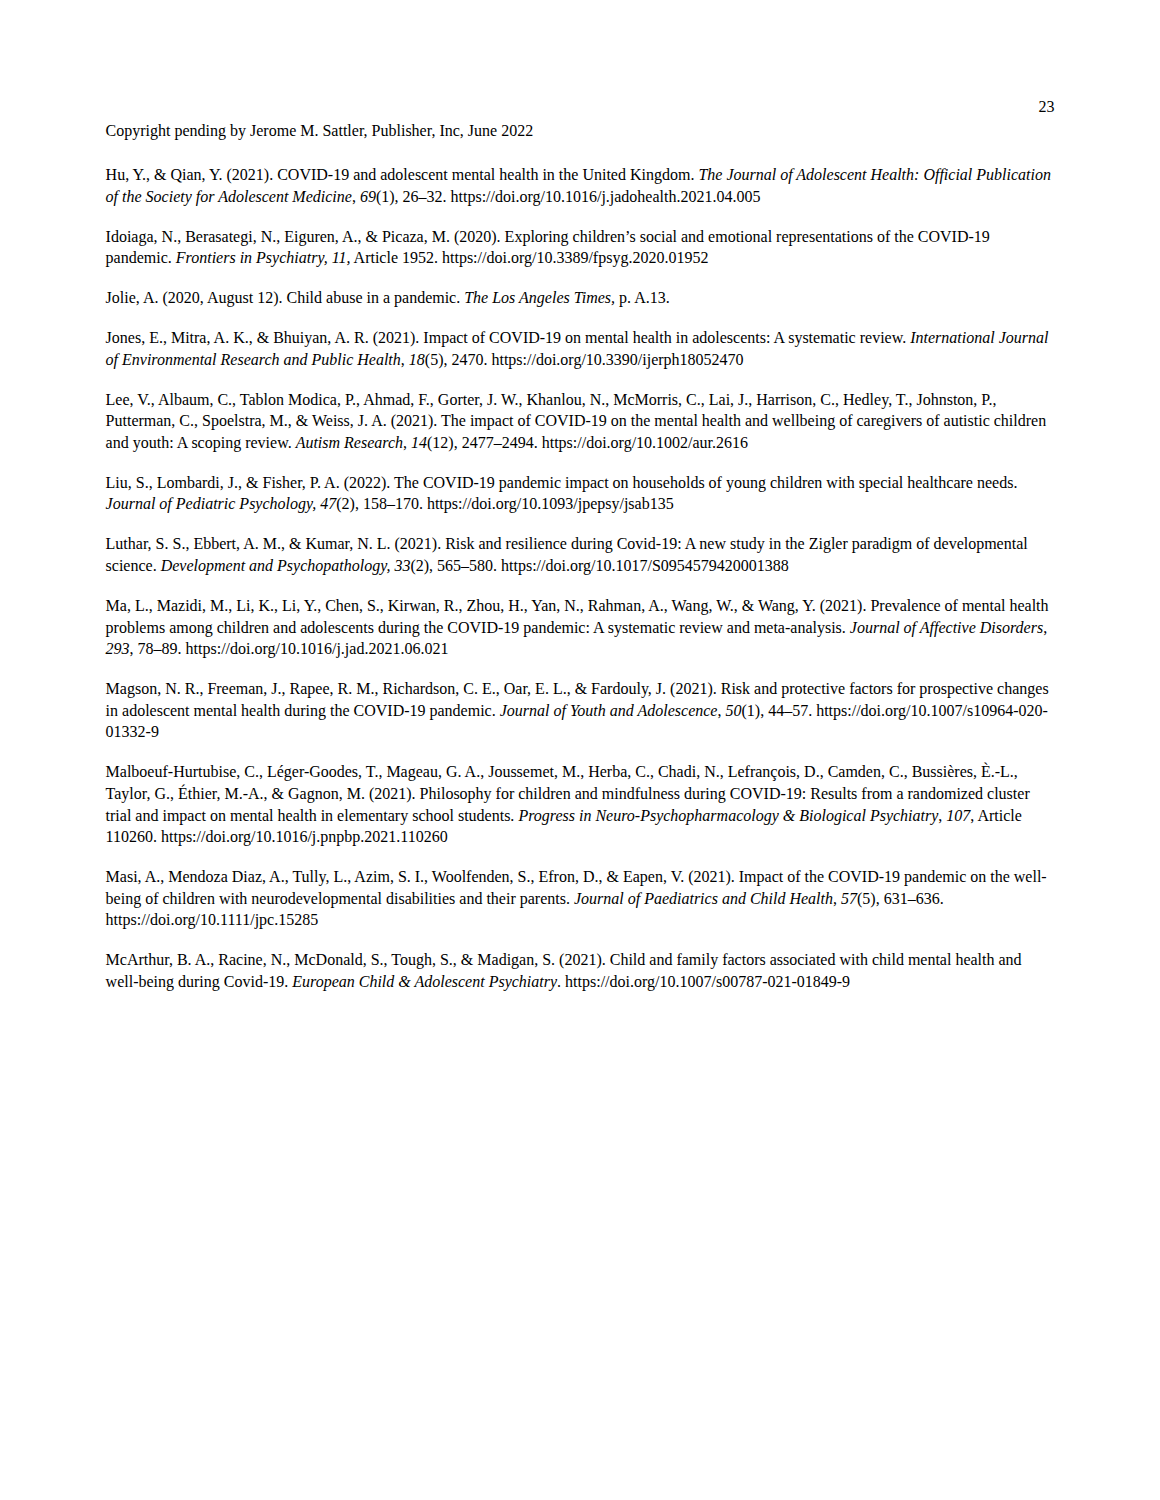23
Copyright pending by Jerome M. Sattler, Publisher, Inc, June 2022
Hu, Y., & Qian, Y. (2021). COVID-19 and adolescent mental health in the United Kingdom. The Journal of Adolescent Health: Official Publication of the Society for Adolescent Medicine, 69(1), 26–32. https://doi.org/10.1016/j.jadohealth.2021.04.005
Idoiaga, N., Berasategi, N., Eiguren, A., & Picaza, M. (2020). Exploring children’s social and emotional representations of the COVID-19 pandemic. Frontiers in Psychiatry, 11, Article 1952. https://doi.org/10.3389/fpsyg.2020.01952
Jolie, A. (2020, August 12). Child abuse in a pandemic. The Los Angeles Times, p. A.13.
Jones, E., Mitra, A. K., & Bhuiyan, A. R. (2021). Impact of COVID-19 on mental health in adolescents: A systematic review. International Journal of Environmental Research and Public Health, 18(5), 2470. https://doi.org/10.3390/ijerph18052470
Lee, V., Albaum, C., Tablon Modica, P., Ahmad, F., Gorter, J. W., Khanlou, N., McMorris, C., Lai, J., Harrison, C., Hedley, T., Johnston, P., Putterman, C., Spoelstra, M., & Weiss, J. A. (2021). The impact of COVID-19 on the mental health and wellbeing of caregivers of autistic children and youth: A scoping review. Autism Research, 14(12), 2477–2494. https://doi.org/10.1002/aur.2616
Liu, S., Lombardi, J., & Fisher, P. A. (2022). The COVID-19 pandemic impact on households of young children with special healthcare needs. Journal of Pediatric Psychology, 47(2), 158–170. https://doi.org/10.1093/jpepsy/jsab135
Luthar, S. S., Ebbert, A. M., & Kumar, N. L. (2021). Risk and resilience during Covid-19: A new study in the Zigler paradigm of developmental science. Development and Psychopathology, 33(2), 565–580. https://doi.org/10.1017/S0954579420001388
Ma, L., Mazidi, M., Li, K., Li, Y., Chen, S., Kirwan, R., Zhou, H., Yan, N., Rahman, A., Wang, W., & Wang, Y. (2021). Prevalence of mental health problems among children and adolescents during the COVID-19 pandemic: A systematic review and meta-analysis. Journal of Affective Disorders, 293, 78–89. https://doi.org/10.1016/j.jad.2021.06.021
Magson, N. R., Freeman, J., Rapee, R. M., Richardson, C. E., Oar, E. L., & Fardouly, J. (2021). Risk and protective factors for prospective changes in adolescent mental health during the COVID-19 pandemic. Journal of Youth and Adolescence, 50(1), 44–57. https://doi.org/10.1007/s10964-020-01332-9
Malboeuf-Hurtubise, C., Léger-Goodes, T., Mageau, G. A., Joussemet, M., Herba, C., Chadi, N., Lefrançois, D., Camden, C., Bussières, È.-L., Taylor, G., Éthier, M.-A., & Gagnon, M. (2021). Philosophy for children and mindfulness during COVID-19: Results from a randomized cluster trial and impact on mental health in elementary school students. Progress in Neuro-Psychopharmacology & Biological Psychiatry, 107, Article 110260. https://doi.org/10.1016/j.pnpbp.2021.110260
Masi, A., Mendoza Diaz, A., Tully, L., Azim, S. I., Woolfenden, S., Efron, D., & Eapen, V. (2021). Impact of the COVID-19 pandemic on the well-being of children with neurodevelopmental disabilities and their parents. Journal of Paediatrics and Child Health, 57(5), 631–636. https://doi.org/10.1111/jpc.15285
McArthur, B. A., Racine, N., McDonald, S., Tough, S., & Madigan, S. (2021). Child and family factors associated with child mental health and well-being during Covid-19. European Child & Adolescent Psychiatry. https://doi.org/10.1007/s00787-021-01849-9